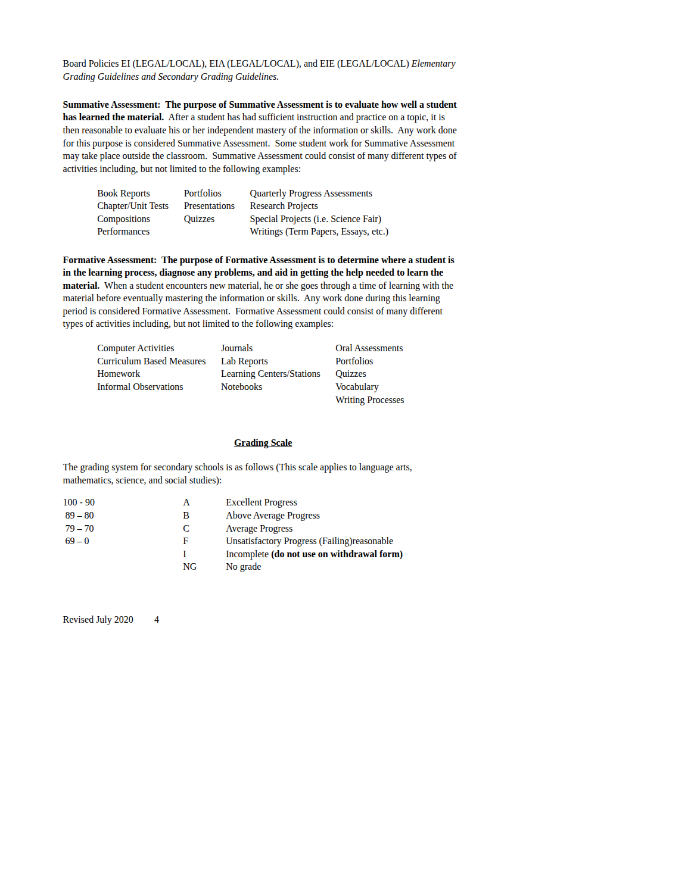Board Policies EI (LEGAL/LOCAL), EIA (LEGAL/LOCAL), and EIE (LEGAL/LOCAL) Elementary Grading Guidelines and Secondary Grading Guidelines.
Summative Assessment: The purpose of Summative Assessment is to evaluate how well a student has learned the material. After a student has had sufficient instruction and practice on a topic, it is then reasonable to evaluate his or her independent mastery of the information or skills. Any work done for this purpose is considered Summative Assessment. Some student work for Summative Assessment may take place outside the classroom. Summative Assessment could consist of many different types of activities including, but not limited to the following examples:
| Book Reports | Portfolios | Quarterly Progress Assessments |
| Chapter/Unit Tests | Presentations | Research Projects |
| Compositions | Quizzes | Special Projects (i.e. Science Fair) |
| Performances | | Writings (Term Papers, Essays, etc.) |
Formative Assessment: The purpose of Formative Assessment is to determine where a student is in the learning process, diagnose any problems, and aid in getting the help needed to learn the material. When a student encounters new material, he or she goes through a time of learning with the material before eventually mastering the information or skills. Any work done during this learning period is considered Formative Assessment. Formative Assessment could consist of many different types of activities including, but not limited to the following examples:
| Computer Activities | Journals | Oral Assessments |
| Curriculum Based Measures | Lab Reports | Portfolios |
| Homework | Learning Centers/Stations | Quizzes |
| Informal Observations | Notebooks | Vocabulary |
| | | Writing Processes |
Grading Scale
The grading system for secondary schools is as follows (This scale applies to language arts, mathematics, science, and social studies):
| 100 - 90 | A | Excellent Progress |
| 89 – 80 | B | Above Average Progress |
| 79 – 70 | C | Average Progress |
| 69 – 0 | F | Unsatisfactory Progress (Failing)reasonable |
| | I | Incomplete (do not use on withdrawal form) |
| | NG | No grade |
Revised July 2020 4